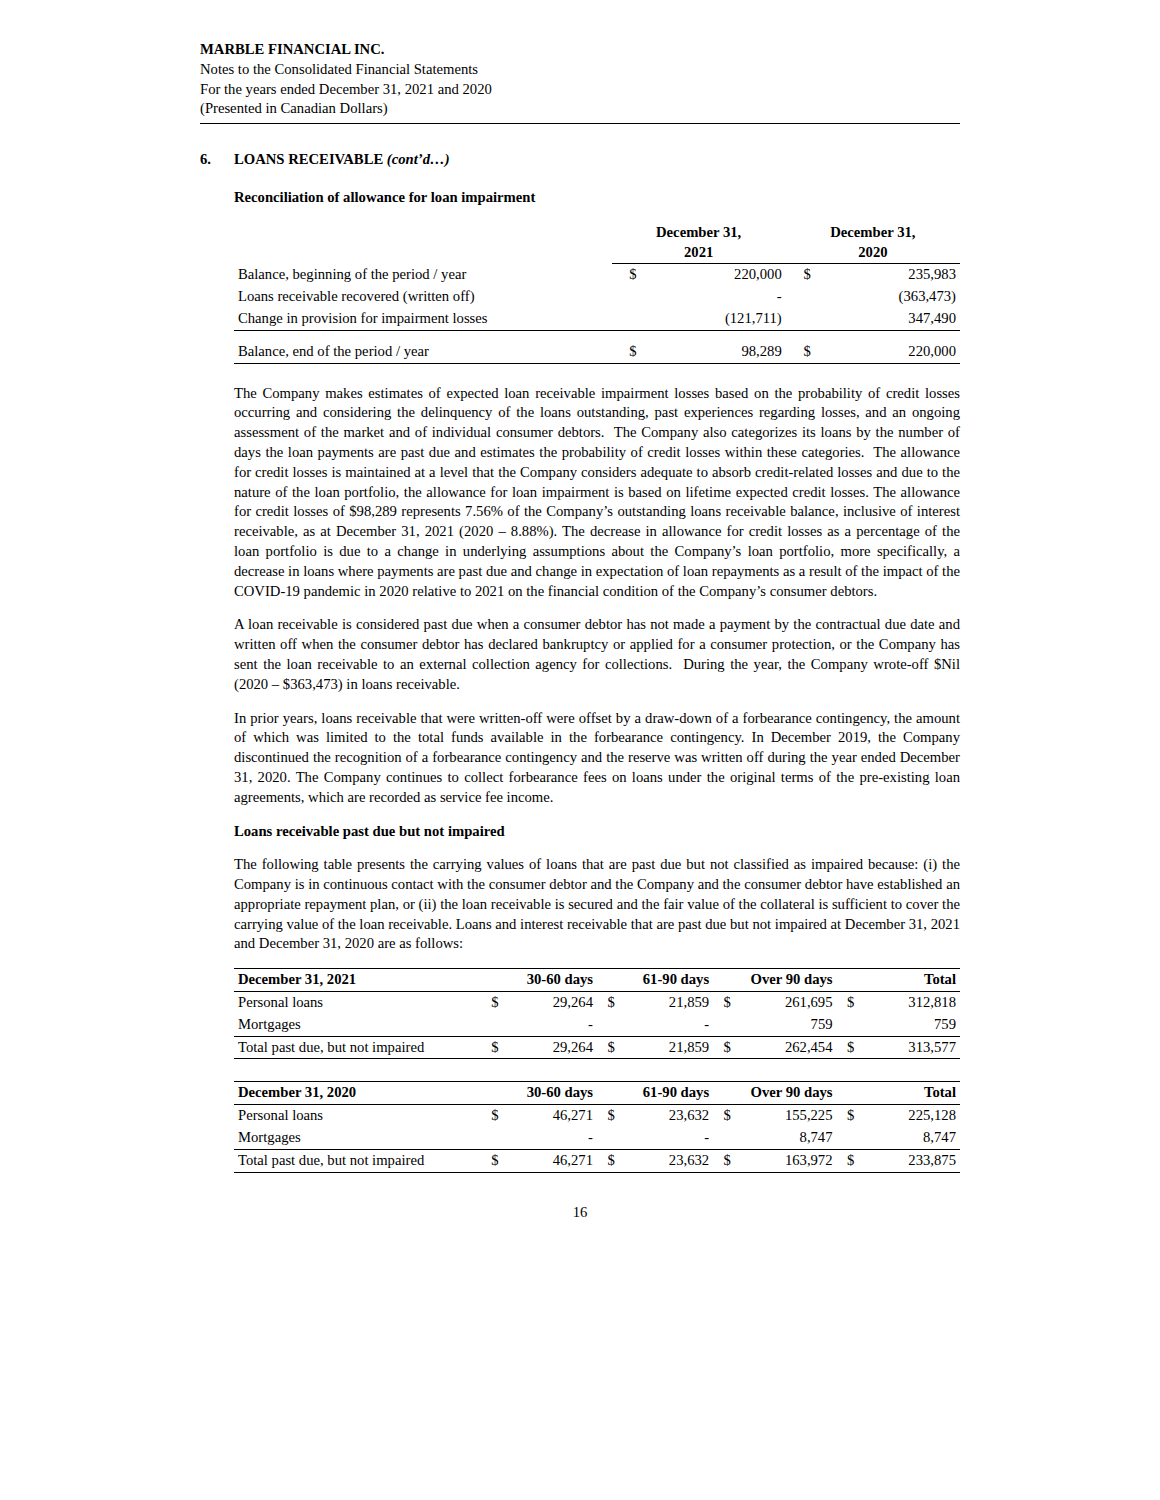MARBLE FINANCIAL INC.
Notes to the Consolidated Financial Statements
For the years ended December 31, 2021 and 2020
(Presented in Canadian Dollars)
6. LOANS RECEIVABLE (cont’d…)
Reconciliation of allowance for loan impairment
| | December 31, 2021 | December 31, 2020 |
| Balance, beginning of the period / year | $ | 220,000 | $ | 235,983 |
| Loans receivable recovered (written off) | | - | | (363,473) |
| Change in provision for impairment losses | | (121,711) | | 347,490 |
| Balance, end of the period / year | $ | 98,289 | $ | 220,000 |
The Company makes estimates of expected loan receivable impairment losses based on the probability of credit losses occurring and considering the delinquency of the loans outstanding, past experiences regarding losses, and an ongoing assessment of the market and of individual consumer debtors. The Company also categorizes its loans by the number of days the loan payments are past due and estimates the probability of credit losses within these categories. The allowance for credit losses is maintained at a level that the Company considers adequate to absorb credit-related losses and due to the nature of the loan portfolio, the allowance for loan impairment is based on lifetime expected credit losses. The allowance for credit losses of $98,289 represents 7.56% of the Company’s outstanding loans receivable balance, inclusive of interest receivable, as at December 31, 2021 (2020 – 8.88%). The decrease in allowance for credit losses as a percentage of the loan portfolio is due to a change in underlying assumptions about the Company’s loan portfolio, more specifically, a decrease in loans where payments are past due and change in expectation of loan repayments as a result of the impact of the COVID-19 pandemic in 2020 relative to 2021 on the financial condition of the Company’s consumer debtors.
A loan receivable is considered past due when a consumer debtor has not made a payment by the contractual due date and written off when the consumer debtor has declared bankruptcy or applied for a consumer protection, or the Company has sent the loan receivable to an external collection agency for collections. During the year, the Company wrote-off $Nil (2020 – $363,473) in loans receivable.
In prior years, loans receivable that were written-off were offset by a draw-down of a forbearance contingency, the amount of which was limited to the total funds available in the forbearance contingency. In December 2019, the Company discontinued the recognition of a forbearance contingency and the reserve was written off during the year ended December 31, 2020. The Company continues to collect forbearance fees on loans under the original terms of the pre-existing loan agreements, which are recorded as service fee income.
Loans receivable past due but not impaired
The following table presents the carrying values of loans that are past due but not classified as impaired because: (i) the Company is in continuous contact with the consumer debtor and the Company and the consumer debtor have established an appropriate repayment plan, or (ii) the loan receivable is secured and the fair value of the collateral is sufficient to cover the carrying value of the loan receivable. Loans and interest receivable that are past due but not impaired at December 31, 2021 and December 31, 2020 are as follows:
| December 31, 2021 | | 30-60 days | | 61-90 days | | Over 90 days | | Total |
| --- | --- | --- | --- | --- | --- | --- | --- | --- |
| Personal loans | $ | 29,264 | $ | 21,859 | $ | 261,695 | $ | 312,818 |
| Mortgages | | - | | - | | 759 | | 759 |
| Total past due, but not impaired | $ | 29,264 | $ | 21,859 | $ | 262,454 | $ | 313,577 |
| December 31, 2020 | | 30-60 days | | 61-90 days | | Over 90 days | | Total |
| --- | --- | --- | --- | --- | --- | --- | --- | --- |
| Personal loans | $ | 46,271 | $ | 23,632 | $ | 155,225 | $ | 225,128 |
| Mortgages | | - | | - | | 8,747 | | 8,747 |
| Total past due, but not impaired | $ | 46,271 | $ | 23,632 | $ | 163,972 | $ | 233,875 |
16